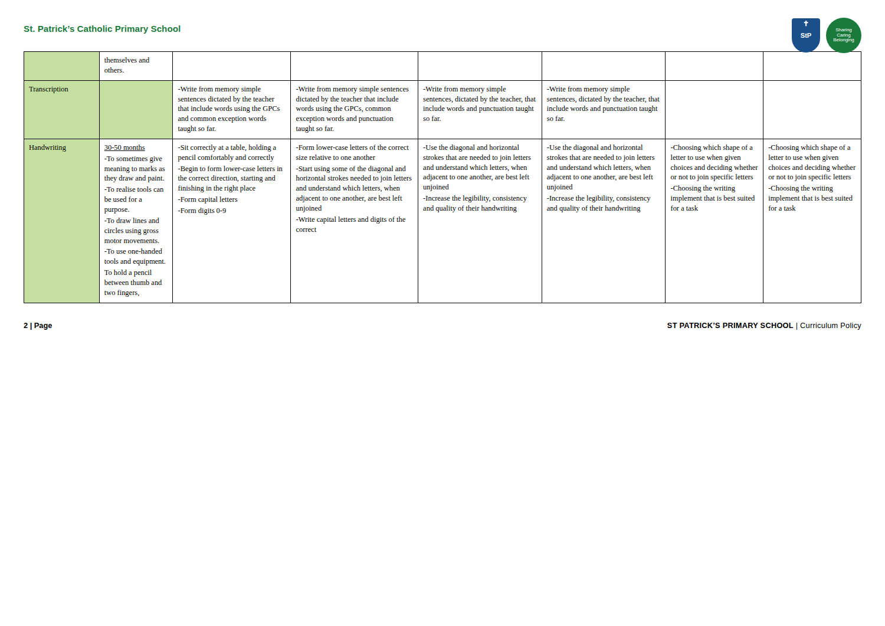St. Patrick’s Catholic Primary School
StP
Sharing
Caring
Belonging
| | themselves and others. | | | | | | |
| Transcription | | -Write from memory simple sentences dictated by the teacher that include words using the GPCs and common exception words taught so far. | -Write from memory simple sentences dictated by the teacher that include words using the GPCs, common exception words and punctuation taught so far. | -Write from memory simple sentences, dictated by the teacher, that include words and punctuation taught so far. | -Write from memory simple sentences, dictated by the teacher, that include words and punctuation taught so far. | | |
| Handwriting | 30-50 months -To sometimes give meaning to marks as they draw and paint. -To realise tools can be used for a purpose. -To draw lines and circles using gross motor movements. -To use one-handed tools and equipment. To hold a pencil between thumb and two fingers, | -Sit correctly at a table, holding a pencil comfortably and correctly -Begin to form lower-case letters in the correct direction, starting and finishing in the right place -Form capital letters -Form digits 0-9 | -Form lower-case letters of the correct size relative to one another -Start using some of the diagonal and horizontal strokes needed to join letters and understand which letters, when adjacent to one another, are best left unjoined -Write capital letters and digits of the correct | -Use the diagonal and horizontal strokes that are needed to join letters and understand which letters, when adjacent to one another, are best left unjoined -Increase the legibility, consistency and quality of their handwriting | -Use the diagonal and horizontal strokes that are needed to join letters and understand which letters, when adjacent to one another, are best left unjoined -Increase the legibility, consistency and quality of their handwriting | -Choosing which shape of a letter to use when given choices and deciding whether or not to join specific letters -Choosing the writing implement that is best suited for a task | -Choosing which shape of a letter to use when given choices and deciding whether or not to join specific letters -Choosing the writing implement that is best suited for a task |
2 | Page
ST PATRICK’S PRIMARY SCHOOL | Curriculum Policy